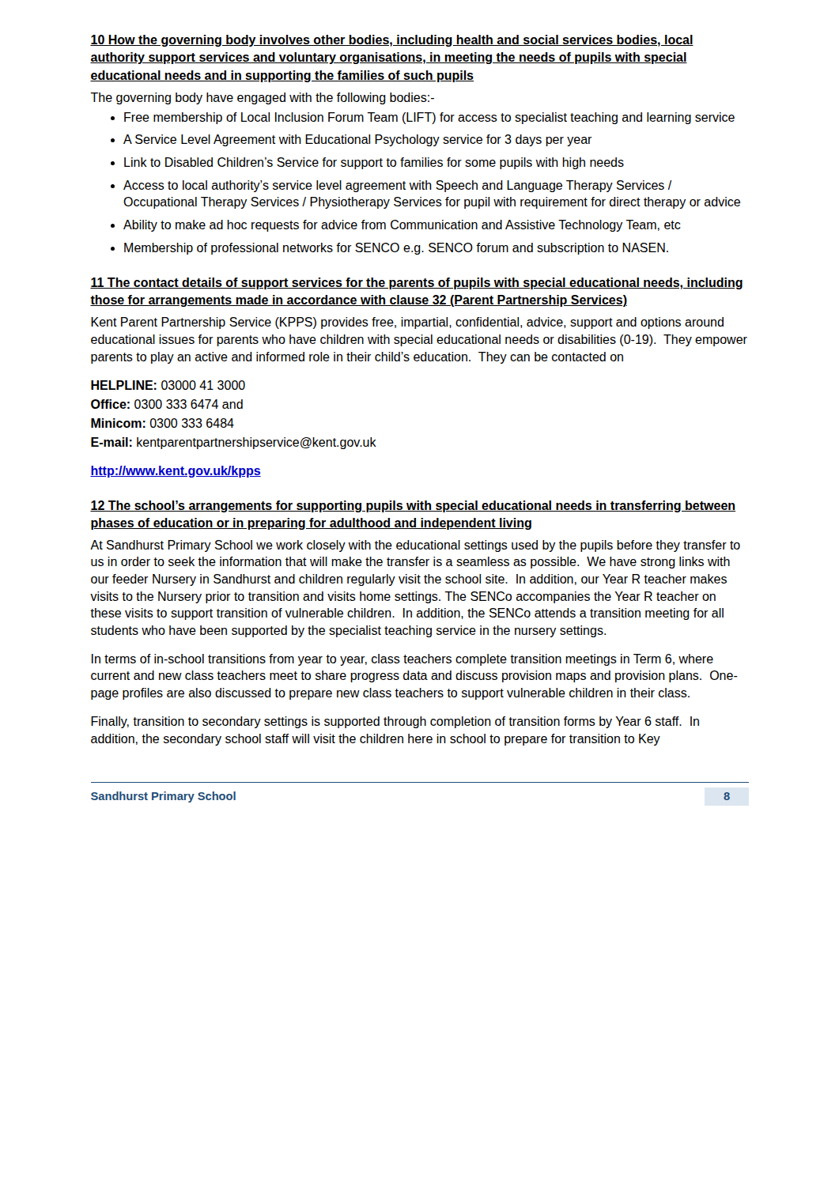10 How the governing body involves other bodies, including health and social services bodies, local authority support services and voluntary organisations, in meeting the needs of pupils with special educational needs and in supporting the families of such pupils
The governing body have engaged with the following bodies:-
Free membership of Local Inclusion Forum Team (LIFT) for access to specialist teaching and learning service
A Service Level Agreement with Educational Psychology service for 3 days per year
Link to Disabled Children’s Service for support to families for some pupils with high needs
Access to local authority’s service level agreement with Speech and Language Therapy Services / Occupational Therapy Services / Physiotherapy Services for pupil with requirement for direct therapy or advice
Ability to make ad hoc requests for advice from Communication and Assistive Technology Team, etc
Membership of professional networks for SENCO e.g. SENCO forum and subscription to NASEN.
11 The contact details of support services for the parents of pupils with special educational needs, including those for arrangements made in accordance with clause 32 (Parent Partnership Services)
Kent Parent Partnership Service (KPPS) provides free, impartial, confidential, advice, support and options around educational issues for parents who have children with special educational needs or disabilities (0-19). They empower parents to play an active and informed role in their child’s education. They can be contacted on
HELPLINE: 03000 41 3000
Office: 0300 333 6474 and
Minicom: 0300 333 6484
E-mail: kentparentpartnershipservice@kent.gov.uk
http://www.kent.gov.uk/kpps
12 The school’s arrangements for supporting pupils with special educational needs in transferring between phases of education or in preparing for adulthood and independent living
At Sandhurst Primary School we work closely with the educational settings used by the pupils before they transfer to us in order to seek the information that will make the transfer is a seamless as possible. We have strong links with our feeder Nursery in Sandhurst and children regularly visit the school site. In addition, our Year R teacher makes visits to the Nursery prior to transition and visits home settings. The SENCo accompanies the Year R teacher on these visits to support transition of vulnerable children. In addition, the SENCo attends a transition meeting for all students who have been supported by the specialist teaching service in the nursery settings.
In terms of in-school transitions from year to year, class teachers complete transition meetings in Term 6, where current and new class teachers meet to share progress data and discuss provision maps and provision plans. One-page profiles are also discussed to prepare new class teachers to support vulnerable children in their class.
Finally, transition to secondary settings is supported through completion of transition forms by Year 6 staff. In addition, the secondary school staff will visit the children here in school to prepare for transition to Key
Sandhurst Primary School 8